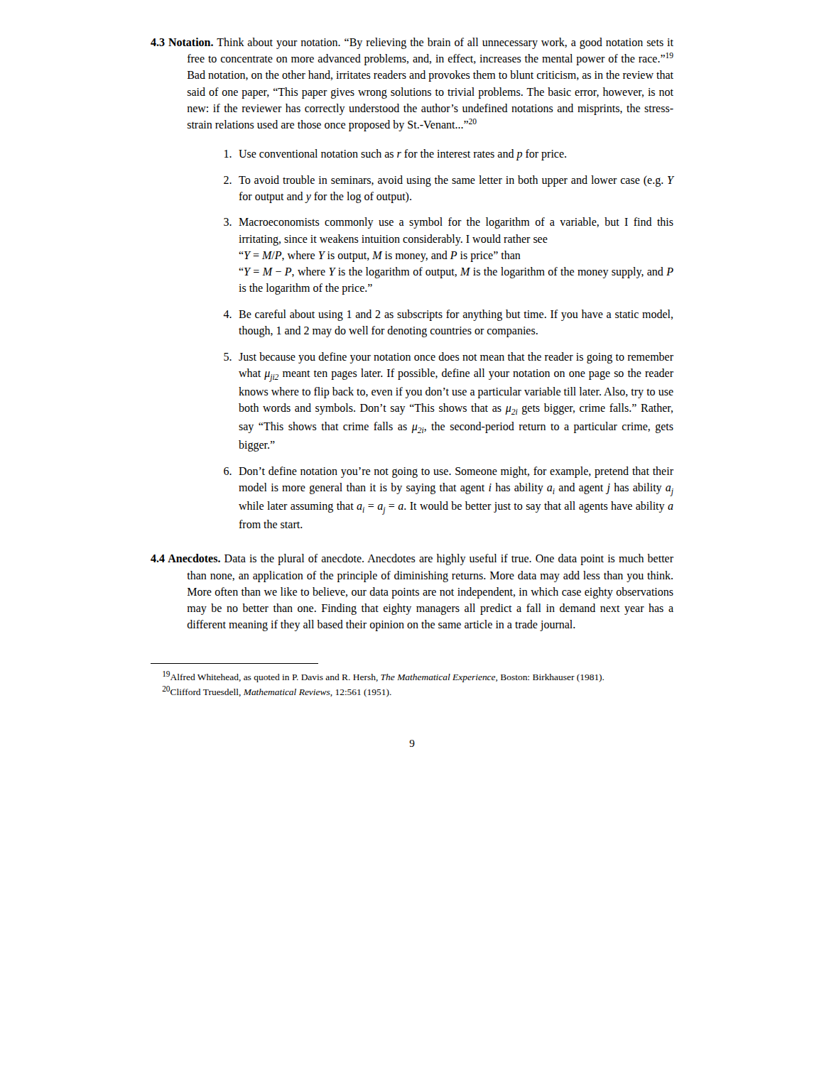4.3 Notation. Think about your notation. “By relieving the brain of all unnecessary work, a good notation sets it free to concentrate on more advanced problems, and, in effect, increases the mental power of the race.”19 Bad notation, on the other hand, irritates readers and provokes them to blunt criticism, as in the review that said of one paper, “This paper gives wrong solutions to trivial problems. The basic error, however, is not new: if the reviewer has correctly understood the author’s undefined notations and misprints, the stress-strain relations used are those once proposed by St.-Venant...”20
Use conventional notation such as r for the interest rates and p for price.
To avoid trouble in seminars, avoid using the same letter in both upper and lower case (e.g. Y for output and y for the log of output).
Macroeconomists commonly use a symbol for the logarithm of a variable, but I find this irritating, since it weakens intuition considerably. I would rather see
“Y = M/P, where Y is output, M is money, and P is price” than
“Y = M − P, where Y is the logarithm of output, M is the logarithm of the money supply, and P is the logarithm of the price.”
Be careful about using 1 and 2 as subscripts for anything but time. If you have a static model, though, 1 and 2 may do well for denoting countries or companies.
Just because you define your notation once does not mean that the reader is going to remember what μji2 meant ten pages later. If possible, define all your notation on one page so the reader knows where to flip back to, even if you don’t use a particular variable till later. Also, try to use both words and symbols. Don’t say “This shows that as μ2i gets bigger, crime falls.” Rather, say “This shows that crime falls as μ2i, the second-period return to a particular crime, gets bigger.”
Don’t define notation you’re not going to use. Someone might, for example, pretend that their model is more general than it is by saying that agent i has ability ai and agent j has ability aj while later assuming that ai = aj = a. It would be better just to say that all agents have ability a from the start.
4.4 Anecdotes. Data is the plural of anecdote. Anecdotes are highly useful if true. One data point is much better than none, an application of the principle of diminishing returns. More data may add less than you think. More often than we like to believe, our data points are not independent, in which case eighty observations may be no better than one. Finding that eighty managers all predict a fall in demand next year has a different meaning if they all based their opinion on the same article in a trade journal.
19 Alfred Whitehead, as quoted in P. Davis and R. Hersh, The Mathematical Experience, Boston: Birkhauser (1981).
20 Clifford Truesdell, Mathematical Reviews, 12:561 (1951).
9